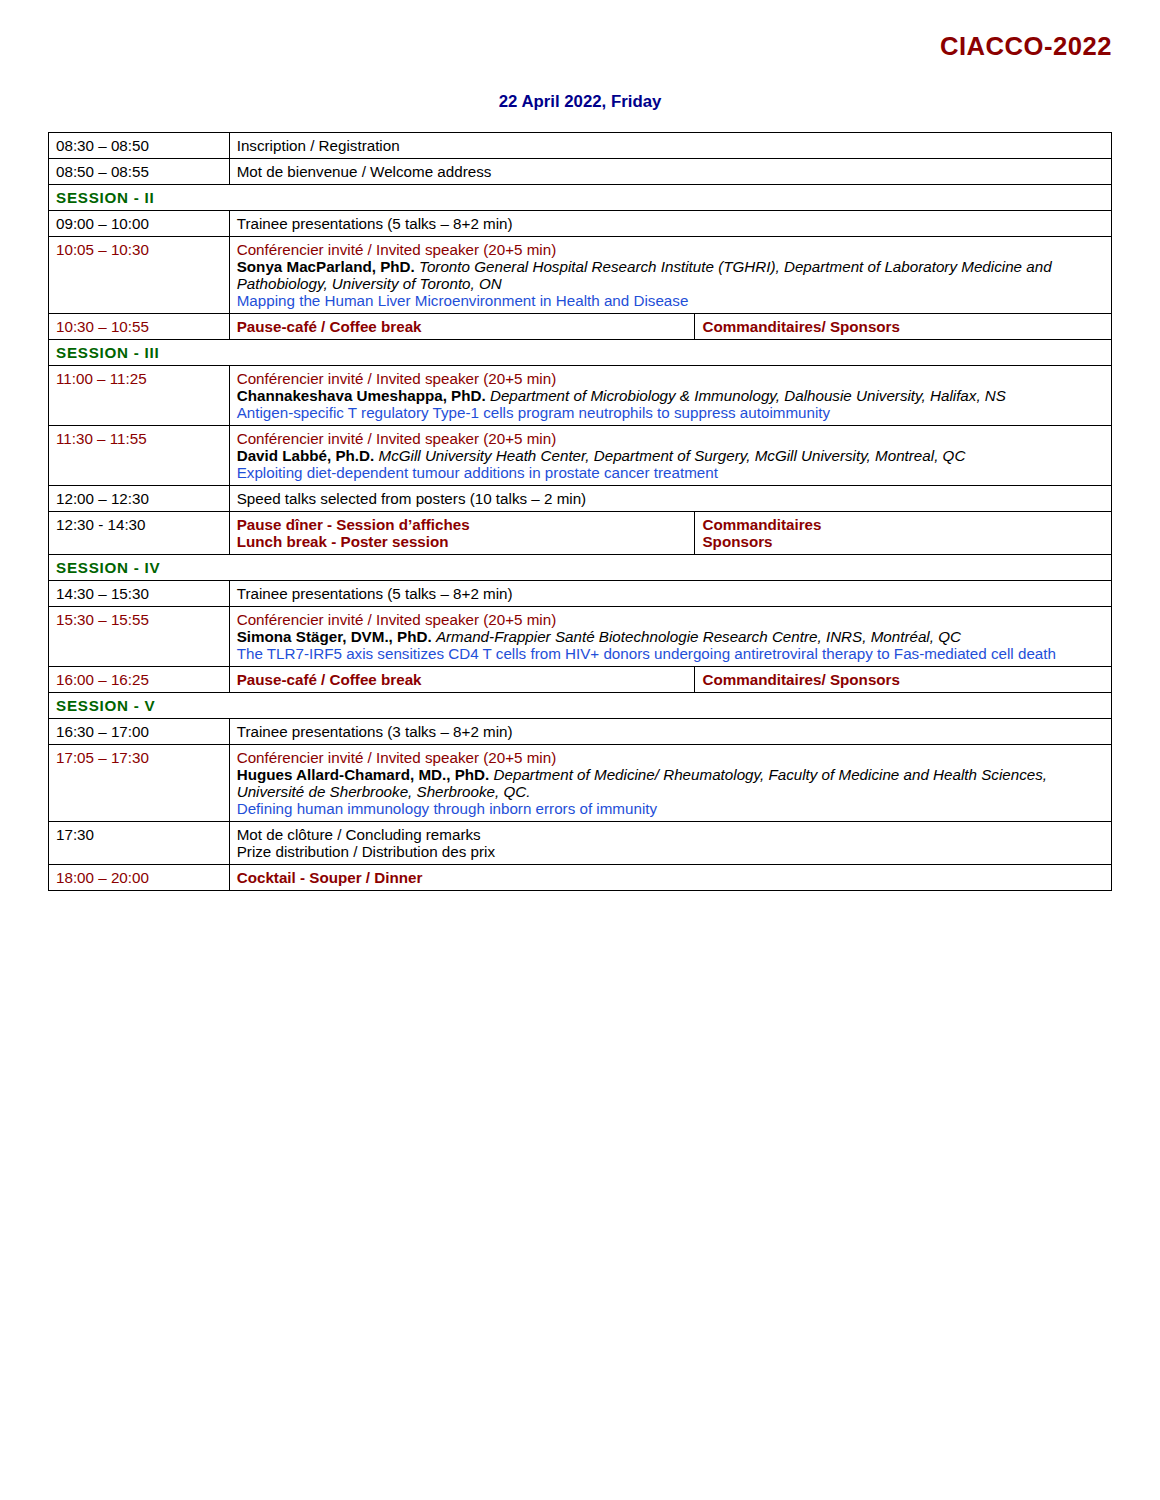CIACCO-2022
22 April 2022, Friday
| 08:30 – 08:50 | Inscription / Registration |
| 08:50 – 08:55 | Mot de bienvenue / Welcome address |
| SESSION - II |
| 09:00 – 10:00 | Trainee presentations (5 talks – 8+2 min) |
| 10:05 – 10:30 | Conférencier invité / Invited speaker (20+5 min) Sonya MacParland, PhD. Toronto General Hospital Research Institute (TGHRI), Department of Laboratory Medicine and Pathobiology, University of Toronto, ON Mapping the Human Liver Microenvironment in Health and Disease |
| 10:30 – 10:55 | Pause-café / Coffee break | Commanditaires/ Sponsors |
| SESSION - III |
| 11:00 – 11:25 | Conférencier invité / Invited speaker (20+5 min) Channakeshava Umeshappa, PhD. Department of Microbiology & Immunology, Dalhousie University, Halifax, NS Antigen-specific T regulatory Type-1 cells program neutrophils to suppress autoimmunity |
| 11:30 – 11:55 | Conférencier invité / Invited speaker (20+5 min) David Labbé, Ph.D. McGill University Heath Center, Department of Surgery, McGill University, Montreal, QC Exploiting diet-dependent tumour additions in prostate cancer treatment |
| 12:00 – 12:30 | Speed talks selected from posters (10 talks – 2 min) |
| 12:30 - 14:30 | Pause dîner - Session d’affiches Lunch break - Poster session | Commanditaires Sponsors |
| SESSION - IV |
| 14:30 – 15:30 | Trainee presentations (5 talks – 8+2 min) |
| 15:30 – 15:55 | Conférencier invité / Invited speaker (20+5 min) Simona Stäger, DVM., PhD. Armand-Frappier Santé Biotechnologie Research Centre, INRS, Montréal, QC The TLR7-IRF5 axis sensitizes CD4 T cells from HIV+ donors undergoing antiretroviral therapy to Fas-mediated cell death |
| 16:00 – 16:25 | Pause-café / Coffee break | Commanditaires/ Sponsors |
| SESSION - V |
| 16:30 – 17:00 | Trainee presentations (3 talks – 8+2 min) |
| 17:05 – 17:30 | Conférencier invité / Invited speaker (20+5 min) Hugues Allard-Chamard, MD., PhD. Department of Medicine/ Rheumatology, Faculty of Medicine and Health Sciences, Université de Sherbrooke, Sherbrooke, QC. Defining human immunology through inborn errors of immunity |
| 17:30 | Mot de clôture / Concluding remarks Prize distribution / Distribution des prix |
| 18:00 – 20:00 | Cocktail - Souper / Dinner |